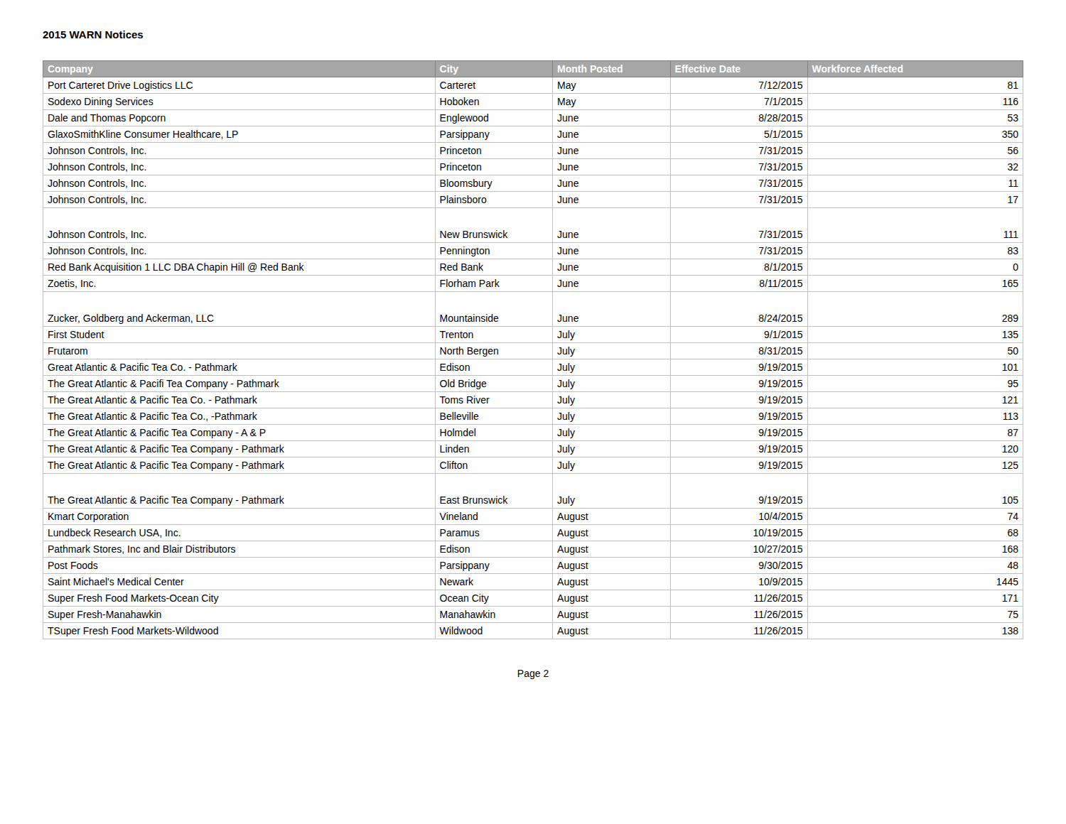2015 WARN Notices
| Company | City | Month Posted | Effective Date | Workforce Affected |
| --- | --- | --- | --- | --- |
| Port Carteret Drive Logistics LLC | Carteret | May | 7/12/2015 | 81 |
| Sodexo Dining Services | Hoboken | May | 7/1/2015 | 116 |
| Dale and Thomas Popcorn | Englewood | June | 8/28/2015 | 53 |
| GlaxoSmithKline Consumer Healthcare, LP | Parsippany | June | 5/1/2015 | 350 |
| Johnson Controls, Inc. | Princeton | June | 7/31/2015 | 56 |
| Johnson Controls, Inc. | Princeton | June | 7/31/2015 | 32 |
| Johnson Controls, Inc. | Bloomsbury | June | 7/31/2015 | 11 |
| Johnson Controls, Inc. | Plainsboro | June | 7/31/2015 | 17 |
| Johnson Controls, Inc. | New Brunswick | June | 7/31/2015 | 111 |
| Johnson Controls, Inc. | Pennington | June | 7/31/2015 | 83 |
| Red Bank Acquisition 1 LLC DBA Chapin Hill @ Red Bank | Red Bank | June | 8/1/2015 | 0 |
| Zoetis, Inc. | Florham Park | June | 8/11/2015 | 165 |
| Zucker, Goldberg and Ackerman, LLC | Mountainside | June | 8/24/2015 | 289 |
| First Student | Trenton | July | 9/1/2015 | 135 |
| Frutarom | North Bergen | July | 8/31/2015 | 50 |
| Great Atlantic & Pacific Tea Co. - Pathmark | Edison | July | 9/19/2015 | 101 |
| The Great Atlantic & Pacifi Tea Company - Pathmark | Old Bridge | July | 9/19/2015 | 95 |
| The Great Atlantic & Pacific Tea Co. - Pathmark | Toms River | July | 9/19/2015 | 121 |
| The Great Atlantic & Pacific Tea Co., -Pathmark | Belleville | July | 9/19/2015 | 113 |
| The Great Atlantic & Pacific Tea Company - A & P | Holmdel | July | 9/19/2015 | 87 |
| The Great Atlantic & Pacific Tea Company - Pathmark | Linden | July | 9/19/2015 | 120 |
| The Great Atlantic & Pacific Tea Company - Pathmark | Clifton | July | 9/19/2015 | 125 |
| The Great Atlantic & Pacific Tea Company - Pathmark | East Brunswick | July | 9/19/2015 | 105 |
| Kmart Corporation | Vineland | August | 10/4/2015 | 74 |
| Lundbeck Research USA, Inc. | Paramus | August | 10/19/2015 | 68 |
| Pathmark Stores, Inc and Blair Distributors | Edison | August | 10/27/2015 | 168 |
| Post Foods | Parsippany | August | 9/30/2015 | 48 |
| Saint Michael's Medical Center | Newark | August | 10/9/2015 | 1445 |
| Super Fresh Food Markets-Ocean City | Ocean City | August | 11/26/2015 | 171 |
| Super Fresh-Manahawkin | Manahawkin | August | 11/26/2015 | 75 |
| TSuper Fresh Food Markets-Wildwood | Wildwood | August | 11/26/2015 | 138 |
Page 2